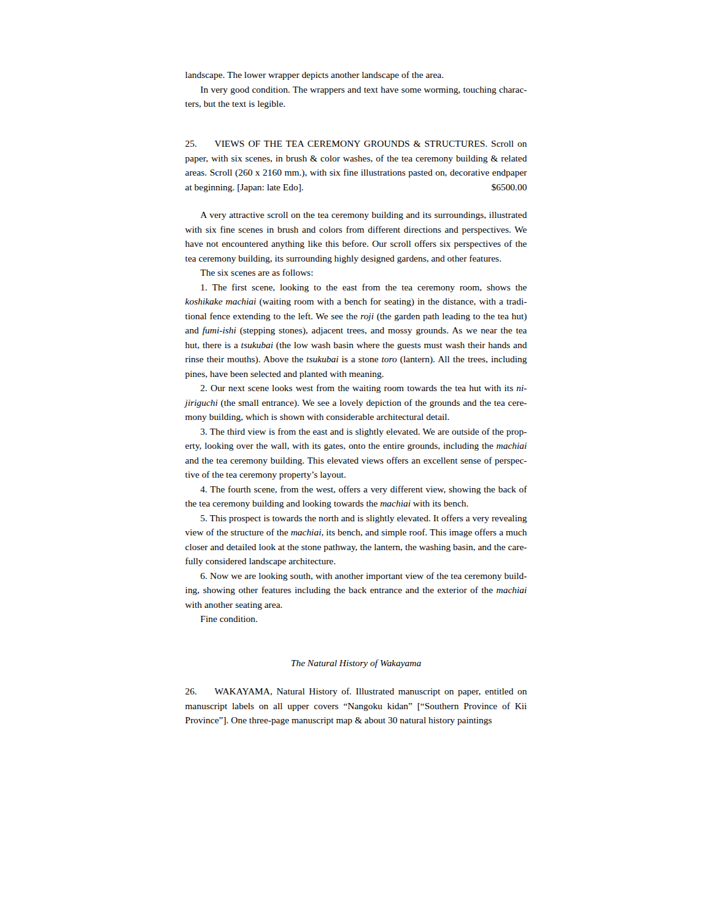landscape. The lower wrapper depicts another landscape of the area.
In very good condition. The wrappers and text have some worming, touching characters, but the text is legible.
25. VIEWS OF THE TEA CEREMONY GROUNDS & STRUCTURES. Scroll on paper, with six scenes, in brush & color washes, of the tea ceremony building & related areas. Scroll (260 x 2160 mm.), with six fine illustrations pasted on, decorative endpaper at beginning. [Japan: late Edo]. $6500.00
A very attractive scroll on the tea ceremony building and its surroundings, illustrated with six fine scenes in brush and colors from different directions and perspectives. We have not encountered anything like this before. Our scroll offers six perspectives of the tea ceremony building, its surrounding highly designed gardens, and other features.
The six scenes are as follows:
1. The first scene, looking to the east from the tea ceremony room, shows the koshikake machiai (waiting room with a bench for seating) in the distance, with a traditional fence extending to the left. We see the roji (the garden path leading to the tea hut) and fumi-ishi (stepping stones), adjacent trees, and mossy grounds. As we near the tea hut, there is a tsukubai (the low wash basin where the guests must wash their hands and rinse their mouths). Above the tsukubai is a stone toro (lantern). All the trees, including pines, have been selected and planted with meaning.
2. Our next scene looks west from the waiting room towards the tea hut with its nijiriguchi (the small entrance). We see a lovely depiction of the grounds and the tea ceremony building, which is shown with considerable architectural detail.
3. The third view is from the east and is slightly elevated. We are outside of the property, looking over the wall, with its gates, onto the entire grounds, including the machiai and the tea ceremony building. This elevated views offers an excellent sense of perspective of the tea ceremony property’s layout.
4. The fourth scene, from the west, offers a very different view, showing the back of the tea ceremony building and looking towards the machiai with its bench.
5. This prospect is towards the north and is slightly elevated. It offers a very revealing view of the structure of the machiai, its bench, and simple roof. This image offers a much closer and detailed look at the stone pathway, the lantern, the washing basin, and the carefully considered landscape architecture.
6. Now we are looking south, with another important view of the tea ceremony building, showing other features including the back entrance and the exterior of the machiai with another seating area.
Fine condition.
The Natural History of Wakayama
26. WAKAYAMA, Natural History of. Illustrated manuscript on paper, entitled on manuscript labels on all upper covers “Nangoku kidan” [“Southern Province of Kii Province”]. One three-page manuscript map & about 30 natural history paintings